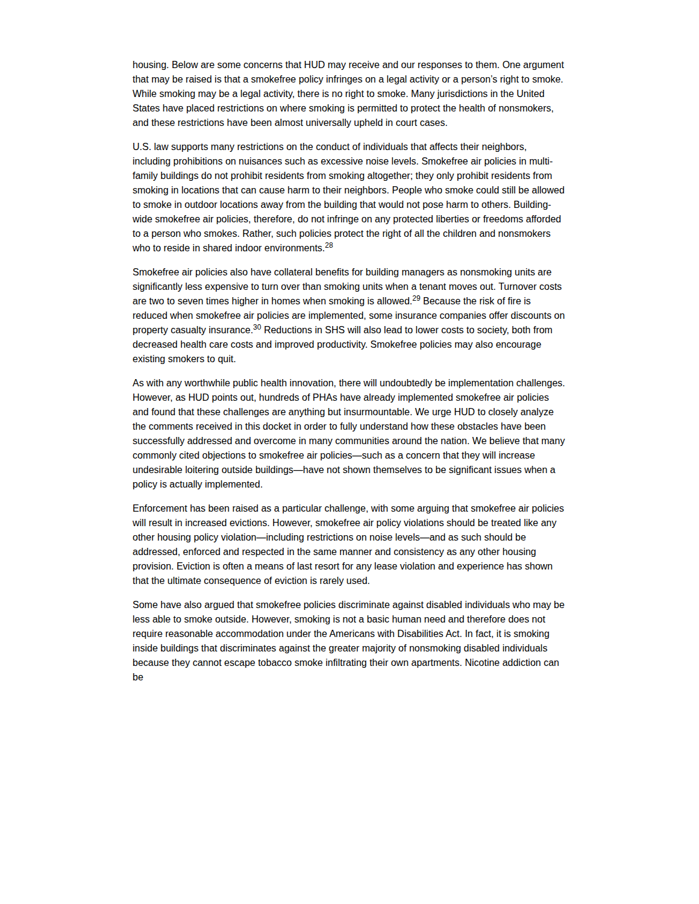housing. Below are some concerns that HUD may receive and our responses to them. One argument that may be raised is that a smokefree policy infringes on a legal activity or a person’s right to smoke. While smoking may be a legal activity, there is no right to smoke. Many jurisdictions in the United States have placed restrictions on where smoking is permitted to protect the health of nonsmokers, and these restrictions have been almost universally upheld in court cases.
U.S. law supports many restrictions on the conduct of individuals that affects their neighbors, including prohibitions on nuisances such as excessive noise levels. Smokefree air policies in multi-family buildings do not prohibit residents from smoking altogether; they only prohibit residents from smoking in locations that can cause harm to their neighbors. People who smoke could still be allowed to smoke in outdoor locations away from the building that would not pose harm to others. Building-wide smokefree air policies, therefore, do not infringe on any protected liberties or freedoms afforded to a person who smokes. Rather, such policies protect the right of all the children and nonsmokers who to reside in shared indoor environments.28
Smokefree air policies also have collateral benefits for building managers as nonsmoking units are significantly less expensive to turn over than smoking units when a tenant moves out. Turnover costs are two to seven times higher in homes when smoking is allowed.29 Because the risk of fire is reduced when smokefree air policies are implemented, some insurance companies offer discounts on property casualty insurance.30 Reductions in SHS will also lead to lower costs to society, both from decreased health care costs and improved productivity. Smokefree policies may also encourage existing smokers to quit.
As with any worthwhile public health innovation, there will undoubtedly be implementation challenges. However, as HUD points out, hundreds of PHAs have already implemented smokefree air policies and found that these challenges are anything but insurmountable. We urge HUD to closely analyze the comments received in this docket in order to fully understand how these obstacles have been successfully addressed and overcome in many communities around the nation. We believe that many commonly cited objections to smokefree air policies—such as a concern that they will increase undesirable loitering outside buildings—have not shown themselves to be significant issues when a policy is actually implemented.
Enforcement has been raised as a particular challenge, with some arguing that smokefree air policies will result in increased evictions. However, smokefree air policy violations should be treated like any other housing policy violation—including restrictions on noise levels—and as such should be addressed, enforced and respected in the same manner and consistency as any other housing provision. Eviction is often a means of last resort for any lease violation and experience has shown that the ultimate consequence of eviction is rarely used.
Some have also argued that smokefree policies discriminate against disabled individuals who may be less able to smoke outside. However, smoking is not a basic human need and therefore does not require reasonable accommodation under the Americans with Disabilities Act. In fact, it is smoking inside buildings that discriminates against the greater majority of nonsmoking disabled individuals because they cannot escape tobacco smoke infiltrating their own apartments. Nicotine addiction can be